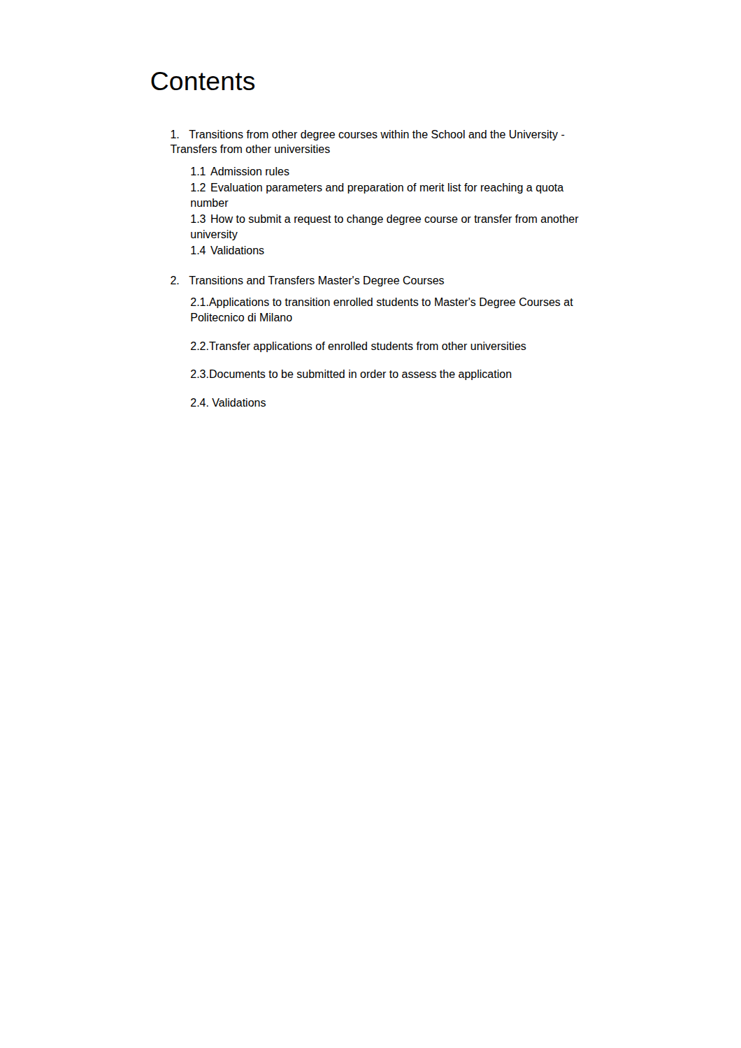Contents
1. Transitions from other degree courses within the School and the University - Transfers from other universities
1.1 Admission rules
1.2 Evaluation parameters and preparation of merit list for reaching a quota number
1.3 How to submit a request to change degree course or transfer from another university
1.4 Validations
2. Transitions and Transfers Master's Degree Courses
2.1.Applications to transition enrolled students to Master's Degree Courses at Politecnico di Milano
2.2.Transfer applications of enrolled students from other universities
2.3.Documents to be submitted in order to assess the application
2.4. Validations